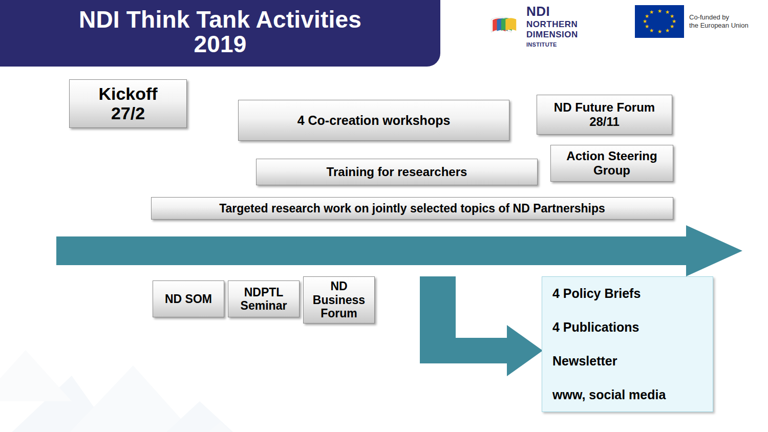NDI Think Tank Activities
2019
NDI NORTHERN DIMENSION INSTITUTE
★ ★ ★ ★ ★ ★ ★ ★ ★ ★ ★ ★
Co-funded by
the European Union
Kickoff
27/2
4 Co-creation workshops
ND Future Forum
28/11
Training for researchers
Action Steering
Group
Targeted research work on jointly selected topics of ND Partnerships
ND SOM
NDPTL
Seminar
ND
Business
Forum
4 Policy Briefs
4 Publications
Newsletter
www, social media